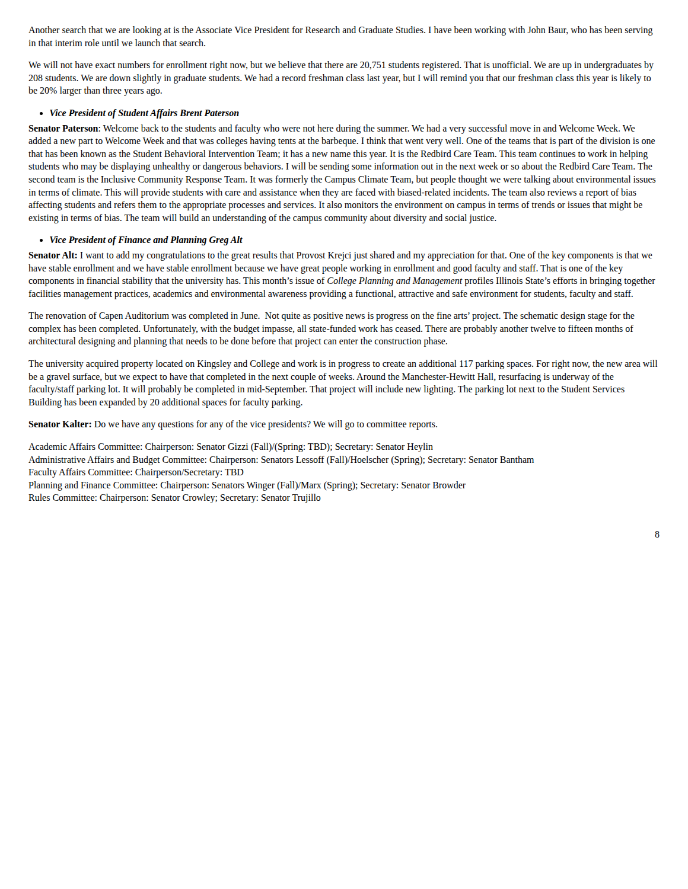Another search that we are looking at is the Associate Vice President for Research and Graduate Studies. I have been working with John Baur, who has been serving in that interim role until we launch that search.
We will not have exact numbers for enrollment right now, but we believe that there are 20,751 students registered. That is unofficial. We are up in undergraduates by 208 students. We are down slightly in graduate students. We had a record freshman class last year, but I will remind you that our freshman class this year is likely to be 20% larger than three years ago.
Vice President of Student Affairs Brent Paterson
Senator Paterson: Welcome back to the students and faculty who were not here during the summer. We had a very successful move in and Welcome Week. We added a new part to Welcome Week and that was colleges having tents at the barbeque. I think that went very well. One of the teams that is part of the division is one that has been known as the Student Behavioral Intervention Team; it has a new name this year. It is the Redbird Care Team. This team continues to work in helping students who may be displaying unhealthy or dangerous behaviors. I will be sending some information out in the next week or so about the Redbird Care Team. The second team is the Inclusive Community Response Team. It was formerly the Campus Climate Team, but people thought we were talking about environmental issues in terms of climate. This will provide students with care and assistance when they are faced with biased-related incidents. The team also reviews a report of bias affecting students and refers them to the appropriate processes and services. It also monitors the environment on campus in terms of trends or issues that might be existing in terms of bias. The team will build an understanding of the campus community about diversity and social justice.
Vice President of Finance and Planning Greg Alt
Senator Alt: I want to add my congratulations to the great results that Provost Krejci just shared and my appreciation for that. One of the key components is that we have stable enrollment and we have stable enrollment because we have great people working in enrollment and good faculty and staff. That is one of the key components in financial stability that the university has. This month’s issue of College Planning and Management profiles Illinois State’s efforts in bringing together facilities management practices, academics and environmental awareness providing a functional, attractive and safe environment for students, faculty and staff.
The renovation of Capen Auditorium was completed in June. Not quite as positive news is progress on the fine arts’ project. The schematic design stage for the complex has been completed. Unfortunately, with the budget impasse, all state-funded work has ceased. There are probably another twelve to fifteen months of architectural designing and planning that needs to be done before that project can enter the construction phase.
The university acquired property located on Kingsley and College and work is in progress to create an additional 117 parking spaces. For right now, the new area will be a gravel surface, but we expect to have that completed in the next couple of weeks. Around the Manchester-Hewitt Hall, resurfacing is underway of the faculty/staff parking lot. It will probably be completed in mid-September. That project will include new lighting. The parking lot next to the Student Services Building has been expanded by 20 additional spaces for faculty parking.
Senator Kalter: Do we have any questions for any of the vice presidents? We will go to committee reports.
Academic Affairs Committee: Chairperson: Senator Gizzi (Fall)/(Spring: TBD); Secretary: Senator Heylin
Administrative Affairs and Budget Committee: Chairperson: Senators Lessoff (Fall)/Hoelscher (Spring); Secretary: Senator Bantham
Faculty Affairs Committee: Chairperson/Secretary: TBD
Planning and Finance Committee: Chairperson: Senators Winger (Fall)/Marx (Spring); Secretary: Senator Browder
Rules Committee: Chairperson: Senator Crowley; Secretary: Senator Trujillo
8